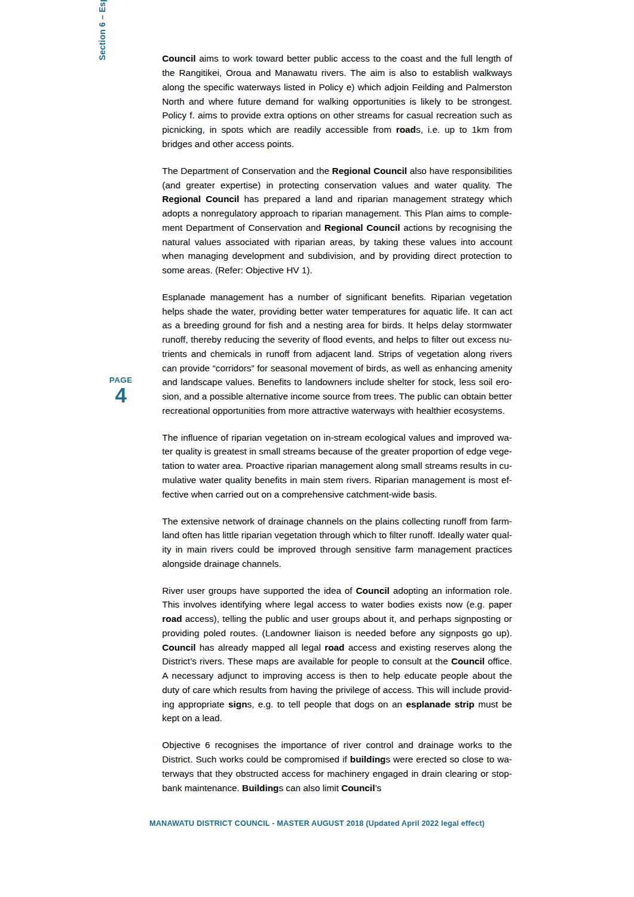Section 6 – Esplanade Management
PAGE
4
Council aims to work toward better public access to the coast and the full length of the Rangitikei, Oroua and Manawatu rivers. The aim is also to establish walkways along the specific waterways listed in Policy e) which adjoin Feilding and Palmerston North and where future demand for walking opportunities is likely to be strongest. Policy f. aims to provide extra options on other streams for casual recreation such as picnicking, in spots which are readily accessible from roads, i.e. up to 1km from bridges and other access points.
The Department of Conservation and the Regional Council also have responsibilities (and greater expertise) in protecting conservation values and water quality. The Regional Council has prepared a land and riparian management strategy which adopts a nonregulatory approach to riparian management. This Plan aims to complement Department of Conservation and Regional Council actions by recognising the natural values associated with riparian areas, by taking these values into account when managing development and subdivision, and by providing direct protection to some areas. (Refer: Objective HV 1).
Esplanade management has a number of significant benefits. Riparian vegetation helps shade the water, providing better water temperatures for aquatic life. It can act as a breeding ground for fish and a nesting area for birds. It helps delay stormwater runoff, thereby reducing the severity of flood events, and helps to filter out excess nutrients and chemicals in runoff from adjacent land. Strips of vegetation along rivers can provide “corridors” for seasonal movement of birds, as well as enhancing amenity and landscape values. Benefits to landowners include shelter for stock, less soil erosion, and a possible alternative income source from trees. The public can obtain better recreational opportunities from more attractive waterways with healthier ecosystems.
The influence of riparian vegetation on in-stream ecological values and improved water quality is greatest in small streams because of the greater proportion of edge vegetation to water area. Proactive riparian management along small streams results in cumulative water quality benefits in main stem rivers. Riparian management is most effective when carried out on a comprehensive catchment-wide basis.
The extensive network of drainage channels on the plains collecting runoff from farmland often has little riparian vegetation through which to filter runoff. Ideally water quality in main rivers could be improved through sensitive farm management practices alongside drainage channels.
River user groups have supported the idea of Council adopting an information role. This involves identifying where legal access to water bodies exists now (e.g. paper road access), telling the public and user groups about it, and perhaps signposting or providing poled routes. (Landowner liaison is needed before any signposts go up). Council has already mapped all legal road access and existing reserves along the District’s rivers. These maps are available for people to consult at the Council office. A necessary adjunct to improving access is then to help educate people about the duty of care which results from having the privilege of access. This will include providing appropriate signs, e.g. to tell people that dogs on an esplanade strip must be kept on a lead.
Objective 6 recognises the importance of river control and drainage works to the District. Such works could be compromised if buildings were erected so close to waterways that they obstructed access for machinery engaged in drain clearing or stop-bank maintenance. Buildings can also limit Council’s
MANAWATU DISTRICT COUNCIL - MASTER AUGUST 2018 (Updated April 2022 legal effect)